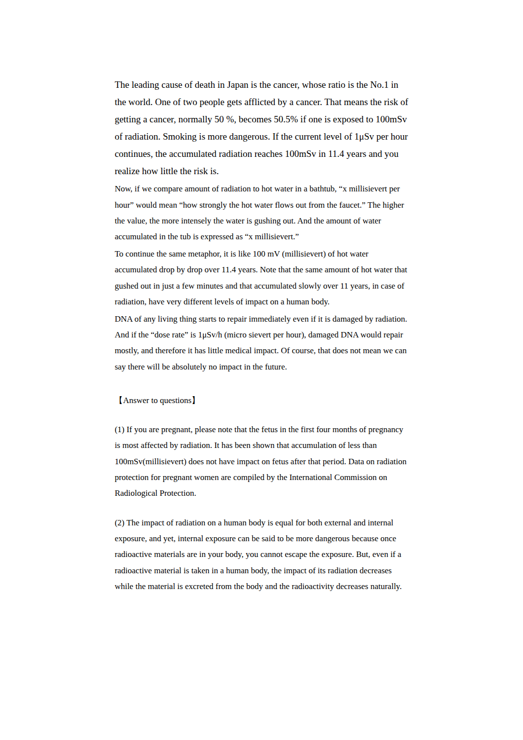The leading cause of death in Japan is the cancer, whose ratio is the No.1 in the world. One of two people gets afflicted by a cancer. That means the risk of getting a cancer, normally 50 %, becomes 50.5% if one is exposed to 100mSv of radiation. Smoking is more dangerous. If the current level of 1μSv per hour continues, the accumulated radiation reaches 100mSv in 11.4 years and you realize how little the risk is.
Now, if we compare amount of radiation to hot water in a bathtub, “x millisievert per hour” would mean “how strongly the hot water flows out from the faucet.” The higher the value, the more intensely the water is gushing out. And the amount of water accumulated in the tub is expressed as “x millisievert.”
To continue the same metaphor, it is like 100 mV (millisievert) of hot water accumulated drop by drop over 11.4 years. Note that the same amount of hot water that gushed out in just a few minutes and that accumulated slowly over 11 years, in case of radiation, have very different levels of impact on a human body.
DNA of any living thing starts to repair immediately even if it is damaged by radiation. And if the “dose rate” is 1μSv/h (micro sievert per hour), damaged DNA would repair mostly, and therefore it has little medical impact. Of course, that does not mean we can say there will be absolutely no impact in the future.
【Answer to questions】
(1) If you are pregnant, please note that the fetus in the first four months of pregnancy is most affected by radiation. It has been shown that accumulation of less than 100mSv(millisievert) does not have impact on fetus after that period. Data on radiation protection for pregnant women are compiled by the International Commission on Radiological Protection.
(2) The impact of radiation on a human body is equal for both external and internal exposure, and yet, internal exposure can be said to be more dangerous because once radioactive materials are in your body, you cannot escape the exposure. But, even if a radioactive material is taken in a human body, the impact of its radiation decreases while the material is excreted from the body and the radioactivity decreases naturally.